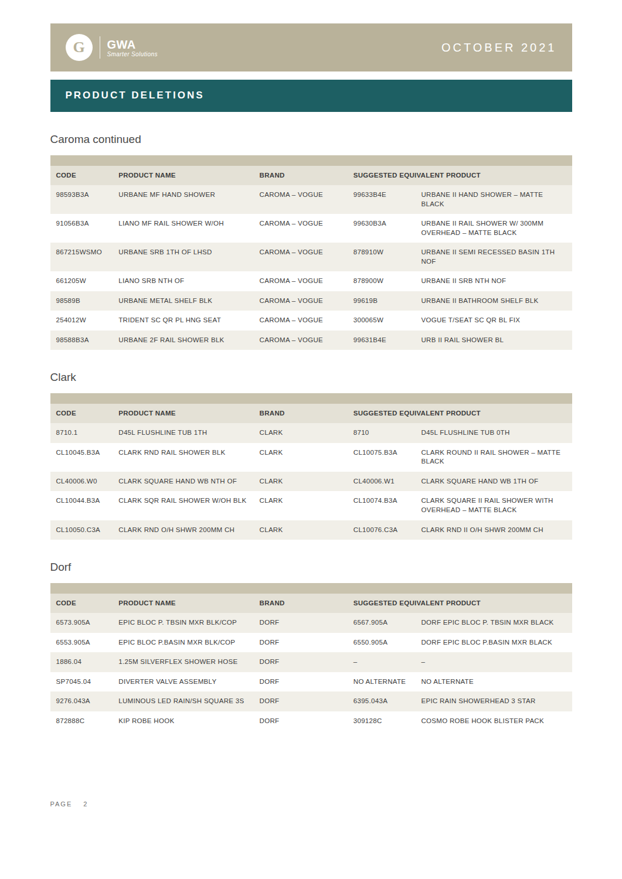G
GWA
Smarter Solutions
OCTOBER 2021
PRODUCT DELETIONS
Caroma continued
| CODE | PRODUCT NAME | BRAND | SUGGESTED EQUIVALENT PRODUCT |
| --- | --- | --- | --- |
| 98593B3A | URBANE MF HAND SHOWER | CAROMA – VOGUE | 99633B4E | URBANE II HAND SHOWER – MATTE BLACK |
| 91056B3A | LIANO MF RAIL SHOWER W/OH | CAROMA – VOGUE | 99630B3A | URBANE II RAIL SHOWER W/ 300MM OVERHEAD – MATTE BLACK |
| 867215WSMO | URBANE SRB 1TH OF LHSD | CAROMA – VOGUE | 878910W | URBANE II SEMI RECESSED BASIN 1TH NOF |
| 661205W | LIANO SRB NTH OF | CAROMA – VOGUE | 878900W | URBANE II SRB NTH NOF |
| 98589B | URBANE METAL SHELF BLK | CAROMA – VOGUE | 99619B | URBANE II BATHROOM SHELF BLK |
| 254012W | TRIDENT SC QR PL HNG SEAT | CAROMA – VOGUE | 300065W | VOGUE T/SEAT SC QR BL FIX |
| 98588B3A | URBANE 2F RAIL SHOWER BLK | CAROMA – VOGUE | 99631B4E | URB II RAIL SHOWER BL |
Clark
| CODE | PRODUCT NAME | BRAND | SUGGESTED EQUIVALENT PRODUCT |
| --- | --- | --- | --- |
| 8710.1 | D45L FLUSHLINE TUB 1TH | CLARK | 8710 | D45L FLUSHLINE TUB 0TH |
| CL10045.B3A | CLARK RND RAIL SHOWER BLK | CLARK | CL10075.B3A | CLARK ROUND II RAIL SHOWER – MATTE BLACK |
| CL40006.W0 | CLARK SQUARE HAND WB NTH OF | CLARK | CL40006.W1 | CLARK SQUARE HAND WB 1TH OF |
| CL10044.B3A | CLARK SQR RAIL SHOWER W/OH BLK | CLARK | CL10074.B3A | CLARK SQUARE II RAIL SHOWER WITH OVERHEAD – MATTE BLACK |
| CL10050.C3A | CLARK RND O/H SHWR 200MM CH | CLARK | CL10076.C3A | CLARK RND II O/H SHWR 200MM CH |
Dorf
| CODE | PRODUCT NAME | BRAND | SUGGESTED EQUIVALENT PRODUCT |
| --- | --- | --- | --- |
| 6573.905A | EPIC BLOC P. TBSIN MXR BLK/COP | DORF | 6567.905A | DORF EPIC BLOC P. TBSIN MXR BLACK |
| 6553.905A | EPIC BLOC P.BASIN MXR BLK/COP | DORF | 6550.905A | DORF EPIC BLOC P.BASIN MXR BLACK |
| 1886.04 | 1.25M SILVERFLEX SHOWER HOSE | DORF | – | – |
| SP7045.04 | DIVERTER VALVE ASSEMBLY | DORF | NO ALTERNATE | NO ALTERNATE |
| 9276.043A | LUMINOUS LED RAIN/SH SQUARE 3S | DORF | 6395.043A | EPIC RAIN SHOWERHEAD 3 STAR |
| 872888C | KIP ROBE HOOK | DORF | 309128C | COSMO ROBE HOOK BLISTER PACK |
PAGE 2